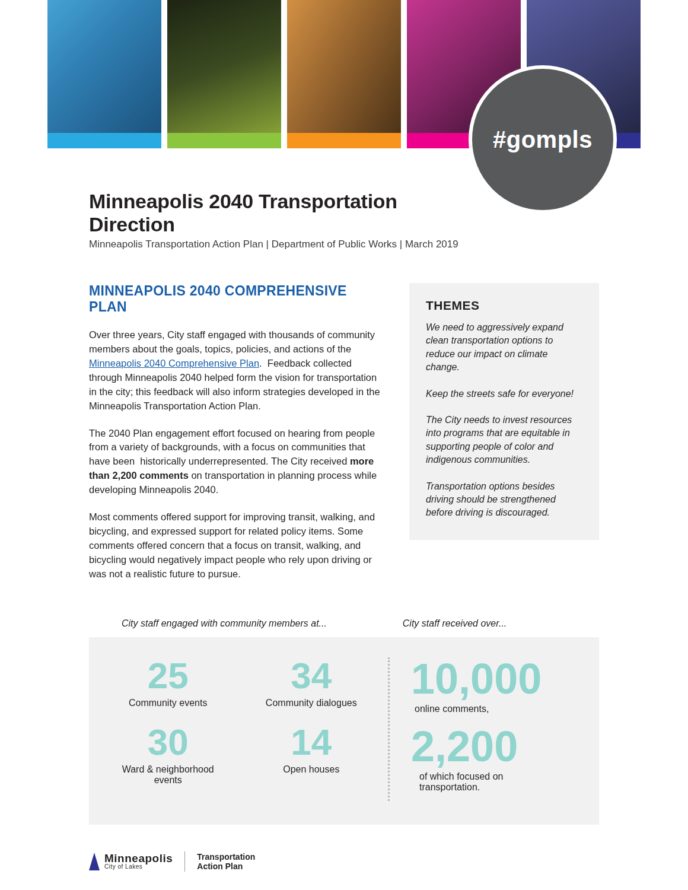#gompls
Minneapolis 2040 Transportation Direction
Minneapolis Transportation Action Plan | Department of Public Works | March 2019
MINNEAPOLIS 2040 COMPREHENSIVE PLAN
Over three years, City staff engaged with thousands of community members about the goals, topics, policies, and actions of the Minneapolis 2040 Comprehensive Plan. Feedback collected through Minneapolis 2040 helped form the vision for transportation in the city; this feedback will also inform strategies developed in the Minneapolis Transportation Action Plan.
The 2040 Plan engagement effort focused on hearing from people from a variety of backgrounds, with a focus on communities that have been historically underrepresented. The City received more than 2,200 comments on transportation in planning process while developing Minneapolis 2040.
Most comments offered support for improving transit, walking, and bicycling, and expressed support for related policy items. Some comments offered concern that a focus on transit, walking, and bicycling would negatively impact people who rely upon driving or was not a realistic future to pursue.
THEMES
We need to aggressively expand clean transportation options to reduce our impact on climate change.
Keep the streets safe for everyone!
The City needs to invest resources into programs that are equitable in supporting people of color and indigenous communities.
Transportation options besides driving should be strengthened before driving is discouraged.
City staff engaged with community members at...
City staff received over...
25
Community events
34
Community dialogues
30
Ward & neighborhood events
14
Open houses
10,000
online comments,
2,200
of which focused on
transportation.
Minneapolis
City of Lakes
Transportation
Action Plan